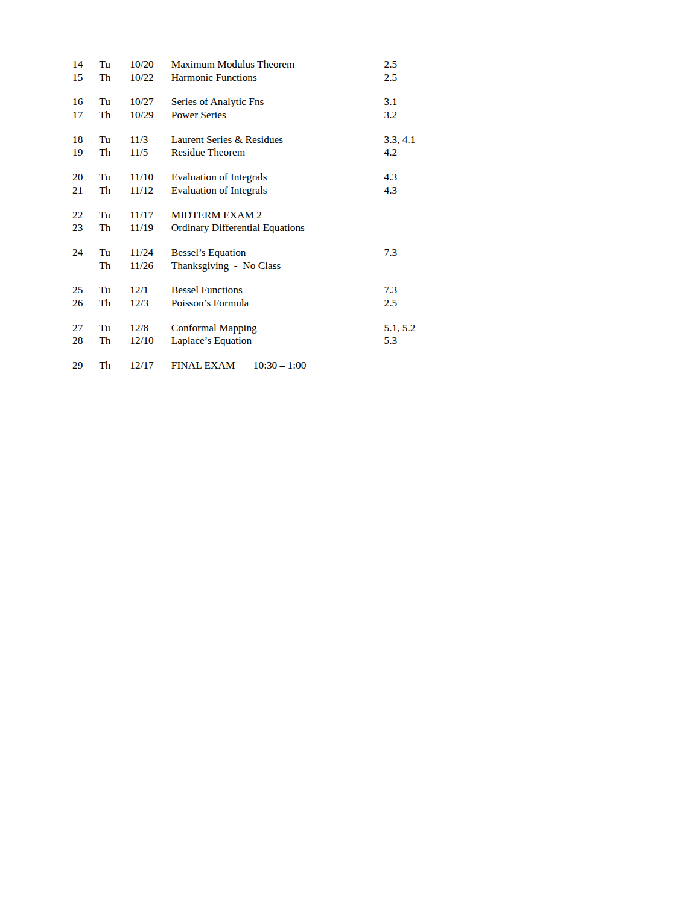| 14 | Tu | 10/20 | Maximum Modulus Theorem | 2.5 |
| 15 | Th | 10/22 | Harmonic Functions | 2.5 |
| 16 | Tu | 10/27 | Series of Analytic Fns | 3.1 |
| 17 | Th | 10/29 | Power Series | 3.2 |
| 18 | Tu | 11/3 | Laurent Series & Residues | 3.3, 4.1 |
| 19 | Th | 11/5 | Residue Theorem | 4.2 |
| 20 | Tu | 11/10 | Evaluation of Integrals | 4.3 |
| 21 | Th | 11/12 | Evaluation of Integrals | 4.3 |
| 22 | Tu | 11/17 | MIDTERM EXAM 2 | |
| 23 | Th | 11/19 | Ordinary Differential Equations | |
| 24 | Tu | 11/24 | Bessel’s Equation | 7.3 |
| | Th | 11/26 | Thanksgiving - No Class | |
| 25 | Tu | 12/1 | Bessel Functions | 7.3 |
| 26 | Th | 12/3 | Poisson’s Formula | 2.5 |
| 27 | Tu | 12/8 | Conformal Mapping | 5.1, 5.2 |
| 28 | Th | 12/10 | Laplace’s Equation | 5.3 |
| 29 | Th | 12/17 | FINAL EXAM 10:30 – 1:00 | |